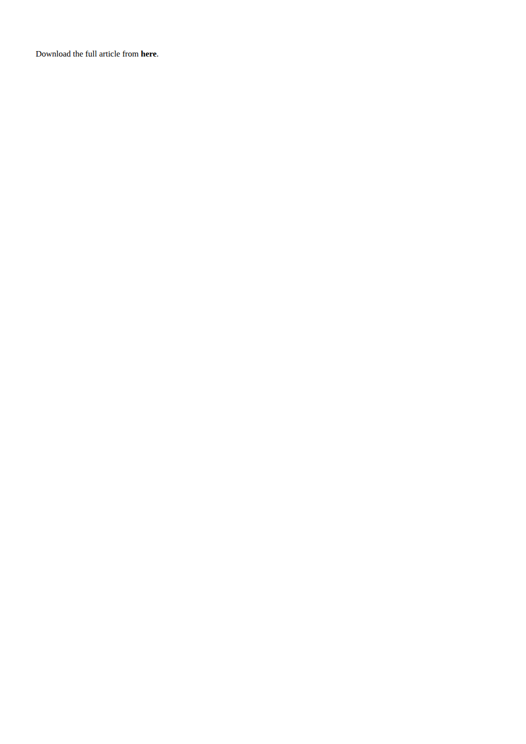Download the full article from here.